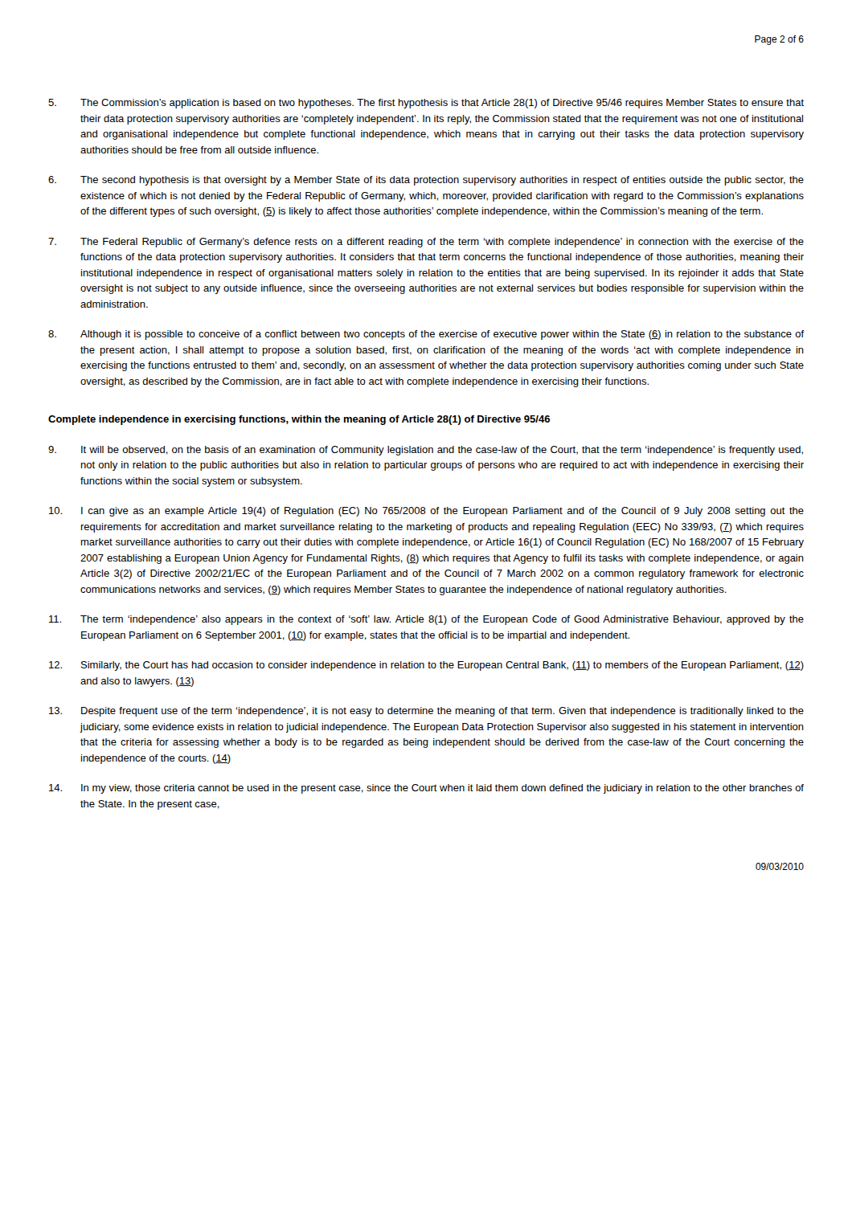Page 2 of 6
5.
The Commission’s application is based on two hypotheses. The first hypothesis is that Article 28(1) of Directive 95/46 requires Member States to ensure that their data protection supervisory authorities are ‘completely independent’. In its reply, the Commission stated that the requirement was not one of institutional and organisational independence but complete functional independence, which means that in carrying out their tasks the data protection supervisory authorities should be free from all outside influence.
6.
The second hypothesis is that oversight by a Member State of its data protection supervisory authorities in respect of entities outside the public sector, the existence of which is not denied by the Federal Republic of Germany, which, moreover, provided clarification with regard to the Commission’s explanations of the different types of such oversight, (5) is likely to affect those authorities’ complete independence, within the Commission’s meaning of the term.
7.
The Federal Republic of Germany’s defence rests on a different reading of the term ‘with complete independence’ in connection with the exercise of the functions of the data protection supervisory authorities. It considers that that term concerns the functional independence of those authorities, meaning their institutional independence in respect of organisational matters solely in relation to the entities that are being supervised. In its rejoinder it adds that State oversight is not subject to any outside influence, since the overseeing authorities are not external services but bodies responsible for supervision within the administration.
8.
Although it is possible to conceive of a conflict between two concepts of the exercise of executive power within the State (6) in relation to the substance of the present action, I shall attempt to propose a solution based, first, on clarification of the meaning of the words ‘act with complete independence in exercising the functions entrusted to them’ and, secondly, on an assessment of whether the data protection supervisory authorities coming under such State oversight, as described by the Commission, are in fact able to act with complete independence in exercising their functions.
Complete independence in exercising functions, within the meaning of Article 28(1) of Directive 95/46
9.
It will be observed, on the basis of an examination of Community legislation and the case-law of the Court, that the term ‘independence’ is frequently used, not only in relation to the public authorities but also in relation to particular groups of persons who are required to act with independence in exercising their functions within the social system or subsystem.
10.
I can give as an example Article 19(4) of Regulation (EC) No 765/2008 of the European Parliament and of the Council of 9 July 2008 setting out the requirements for accreditation and market surveillance relating to the marketing of products and repealing Regulation (EEC) No 339/93, (7) which requires market surveillance authorities to carry out their duties with complete independence, or Article 16(1) of Council Regulation (EC) No 168/2007 of 15 February 2007 establishing a European Union Agency for Fundamental Rights, (8) which requires that Agency to fulfil its tasks with complete independence, or again Article 3(2) of Directive 2002/21/EC of the European Parliament and of the Council of 7 March 2002 on a common regulatory framework for electronic communications networks and services, (9) which requires Member States to guarantee the independence of national regulatory authorities.
11.
The term ‘independence’ also appears in the context of ‘soft’ law. Article 8(1) of the European Code of Good Administrative Behaviour, approved by the European Parliament on 6 September 2001, (10) for example, states that the official is to be impartial and independent.
12.
Similarly, the Court has had occasion to consider independence in relation to the European Central Bank, (11) to members of the European Parliament, (12) and also to lawyers. (13)
13.
Despite frequent use of the term ‘independence’, it is not easy to determine the meaning of that term. Given that independence is traditionally linked to the judiciary, some evidence exists in relation to judicial independence. The European Data Protection Supervisor also suggested in his statement in intervention that the criteria for assessing whether a body is to be regarded as being independent should be derived from the case-law of the Court concerning the independence of the courts. (14)
14.
In my view, those criteria cannot be used in the present case, since the Court when it laid them down defined the judiciary in relation to the other branches of the State. In the present case,
09/03/2010